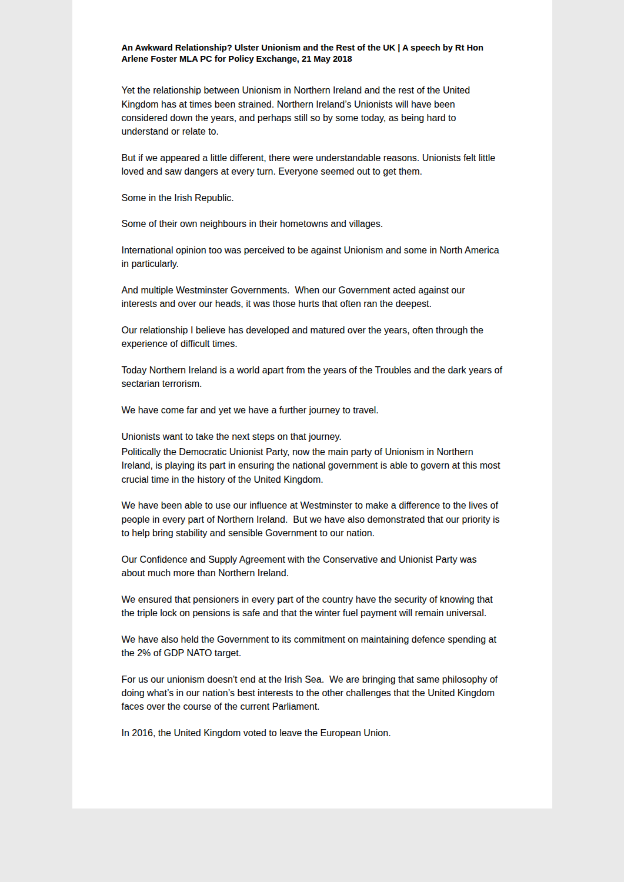An Awkward Relationship? Ulster Unionism and the Rest of the UK | A speech by Rt Hon Arlene Foster MLA PC for Policy Exchange, 21 May 2018
Yet the relationship between Unionism in Northern Ireland and the rest of the United Kingdom has at times been strained. Northern Ireland’s Unionists will have been considered down the years, and perhaps still so by some today, as being hard to understand or relate to.
But if we appeared a little different, there were understandable reasons. Unionists felt little loved and saw dangers at every turn. Everyone seemed out to get them.
Some in the Irish Republic.
Some of their own neighbours in their hometowns and villages.
International opinion too was perceived to be against Unionism and some in North America in particularly.
And multiple Westminster Governments. When our Government acted against our interests and over our heads, it was those hurts that often ran the deepest.
Our relationship I believe has developed and matured over the years, often through the experience of difficult times.
Today Northern Ireland is a world apart from the years of the Troubles and the dark years of sectarian terrorism.
We have come far and yet we have a further journey to travel.
Unionists want to take the next steps on that journey.
Politically the Democratic Unionist Party, now the main party of Unionism in Northern Ireland, is playing its part in ensuring the national government is able to govern at this most crucial time in the history of the United Kingdom.
We have been able to use our influence at Westminster to make a difference to the lives of people in every part of Northern Ireland. But we have also demonstrated that our priority is to help bring stability and sensible Government to our nation.
Our Confidence and Supply Agreement with the Conservative and Unionist Party was about much more than Northern Ireland.
We ensured that pensioners in every part of the country have the security of knowing that the triple lock on pensions is safe and that the winter fuel payment will remain universal.
We have also held the Government to its commitment on maintaining defence spending at the 2% of GDP NATO target.
For us our unionism doesn't end at the Irish Sea. We are bringing that same philosophy of doing what’s in our nation’s best interests to the other challenges that the United Kingdom faces over the course of the current Parliament.
In 2016, the United Kingdom voted to leave the European Union.